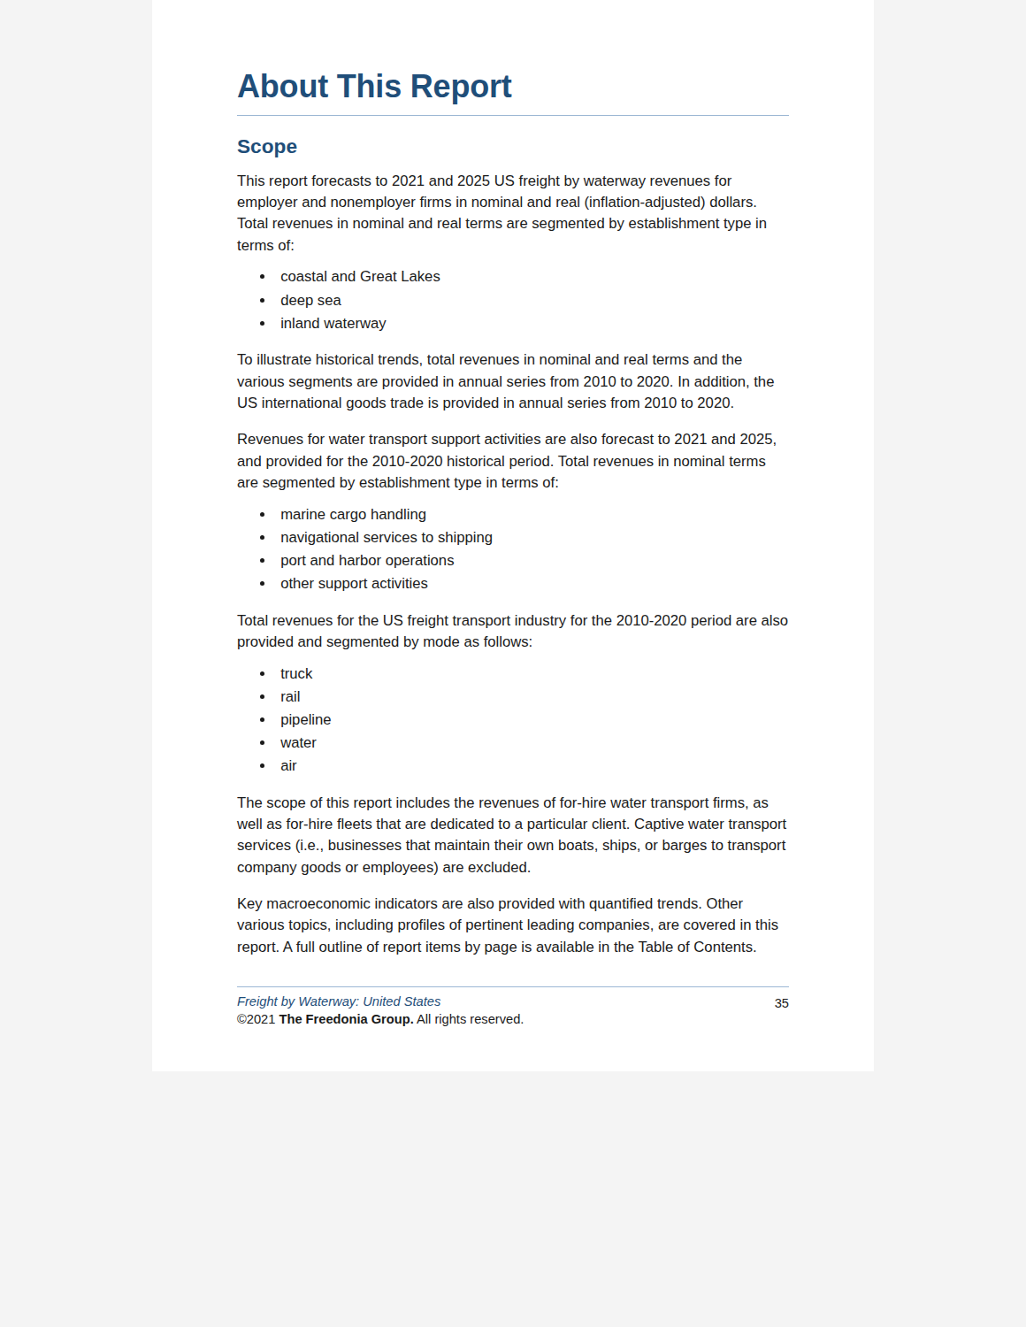About This Report
Scope
This report forecasts to 2021 and 2025 US freight by waterway revenues for employer and nonemployer firms in nominal and real (inflation-adjusted) dollars. Total revenues in nominal and real terms are segmented by establishment type in terms of:
coastal and Great Lakes
deep sea
inland waterway
To illustrate historical trends, total revenues in nominal and real terms and the various segments are provided in annual series from 2010 to 2020. In addition, the US international goods trade is provided in annual series from 2010 to 2020.
Revenues for water transport support activities are also forecast to 2021 and 2025, and provided for the 2010-2020 historical period. Total revenues in nominal terms are segmented by establishment type in terms of:
marine cargo handling
navigational services to shipping
port and harbor operations
other support activities
Total revenues for the US freight transport industry for the 2010-2020 period are also provided and segmented by mode as follows:
truck
rail
pipeline
water
air
The scope of this report includes the revenues of for-hire water transport firms, as well as for-hire fleets that are dedicated to a particular client. Captive water transport services (i.e., businesses that maintain their own boats, ships, or barges to transport company goods or employees) are excluded.
Key macroeconomic indicators are also provided with quantified trends. Other various topics, including profiles of pertinent leading companies, are covered in this report. A full outline of report items by page is available in the Table of Contents.
Freight by Waterway: United States
©2021 The Freedonia Group. All rights reserved.
35